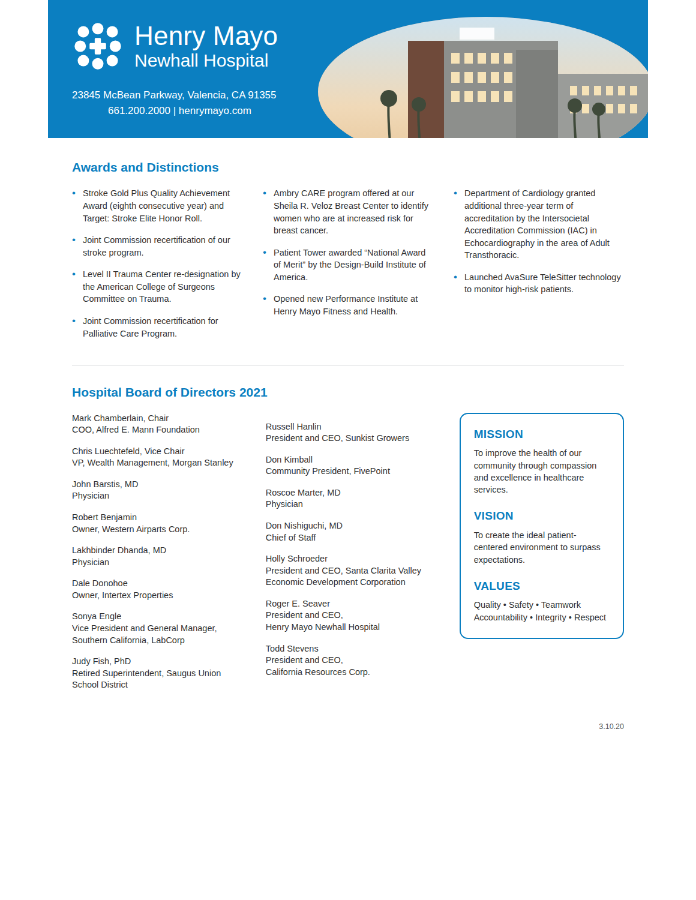Henry Mayo Newhall Hospital
23845 McBean Parkway, Valencia, CA 91355 661.200.2000 | henrymayo.com
Awards and Distinctions
Stroke Gold Plus Quality Achievement Award (eighth consecutive year) and Target: Stroke Elite Honor Roll.
Joint Commission recertification of our stroke program.
Level II Trauma Center re-designation by the American College of Surgeons Committee on Trauma.
Joint Commission recertification for Palliative Care Program.
Ambry CARE program offered at our Sheila R. Veloz Breast Center to identify women who are at increased risk for breast cancer.
Patient Tower awarded “National Award of Merit” by the Design-Build Institute of America.
Opened new Performance Institute at Henry Mayo Fitness and Health.
Department of Cardiology granted additional three-year term of accreditation by the Intersocietal Accreditation Commission (IAC) in Echocardiography in the area of Adult Transthoracic.
Launched AvaSure TeleSitter technology to monitor high-risk patients.
Hospital Board of Directors 2021
Mark Chamberlain, Chair COO, Alfred E. Mann Foundation
Chris Luechtefeld, Vice Chair VP, Wealth Management, Morgan Stanley
John Barstis, MDPhysician
Robert Benjamin Owner, Western Airparts Corp.
Lakhbinder Dhanda, MDPhysician
Dale Donohoe Owner, Intertex Properties
Sonya Engle Vice President and General Manager, Southern California, LabCorp
Judy Fish, PhDRetired Superintendent, Saugus Union School District
Russell Hanlin President and CEO, Sunkist Growers
Don Kimball Community President, FivePoint
Roscoe Marter, MDPhysician
Don Nishiguchi, MDChief of Staff
Holly Schroeder President and CEO, Santa Clarita Valley Economic Development Corporation
Roger E. Seaver President and CEO,
Henry Mayo Newhall Hospital
Todd Stevens President and CEO,
California Resources Corp.
MISSION
To improve the health of our community through compassion and excellence in healthcare services.
VISION
To create the ideal patient-centered environment to surpass expectations.
VALUES
Quality • Safety • Teamwork
Accountability • Integrity • Respect
3.10.20